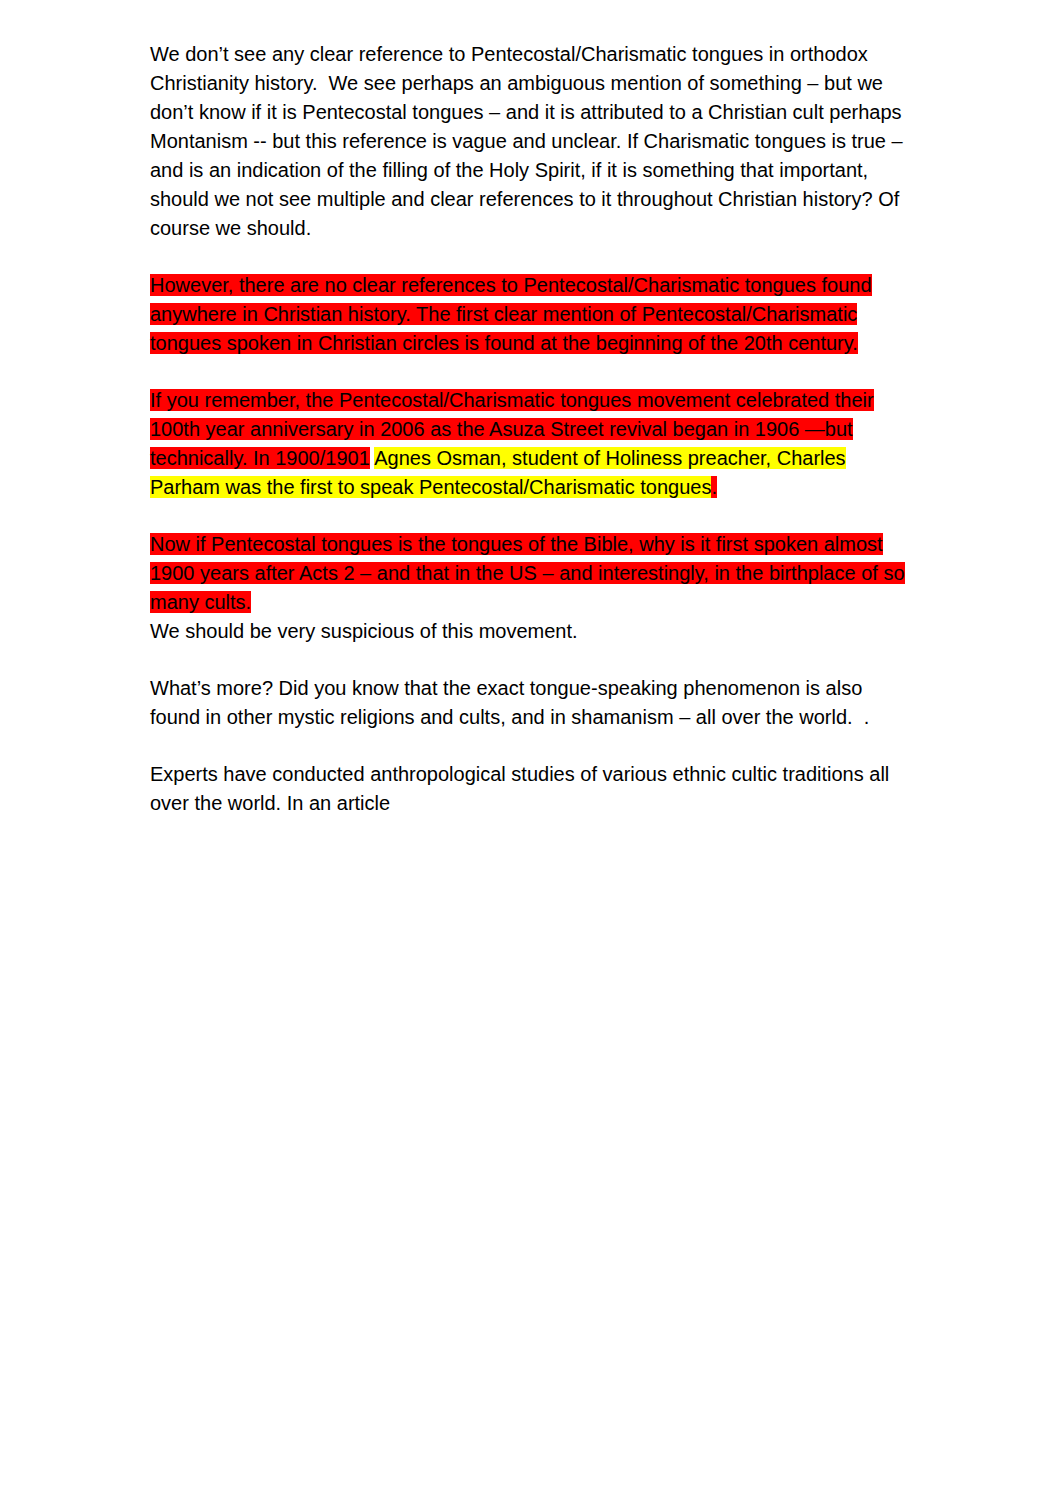We don’t see any clear reference to Pentecostal/Charismatic tongues in orthodox Christianity history. We see perhaps an ambiguous mention of something – but we don’t know if it is Pentecostal tongues – and it is attributed to a Christian cult perhaps Montanism -- but this reference is vague and unclear. If Charismatic tongues is true – and is an indication of the filling of the Holy Spirit, if it is something that important, should we not see multiple and clear references to it throughout Christian history? Of course we should.
However, there are no clear references to Pentecostal/Charismatic tongues found anywhere in Christian history. The first clear mention of Pentecostal/Charismatic tongues spoken in Christian circles is found at the beginning of the 20th century.
If you remember, the Pentecostal/Charismatic tongues movement celebrated their 100th year anniversary in 2006 as the Asuza Street revival began in 1906 —but technically. In 1900/1901 Agnes Osman, student of Holiness preacher, Charles Parham was the first to speak Pentecostal/Charismatic tongues.
Now if Pentecostal tongues is the tongues of the Bible, why is it first spoken almost 1900 years after Acts 2 – and that in the US – and interestingly, in the birthplace of so many cults.
We should be very suspicious of this movement.
What’s more? Did you know that the exact tongue-speaking phenomenon is also found in other mystic religions and cults, and in shamanism – all over the world. .
Experts have conducted anthropological studies of various ethnic cultic traditions all over the world. In an article